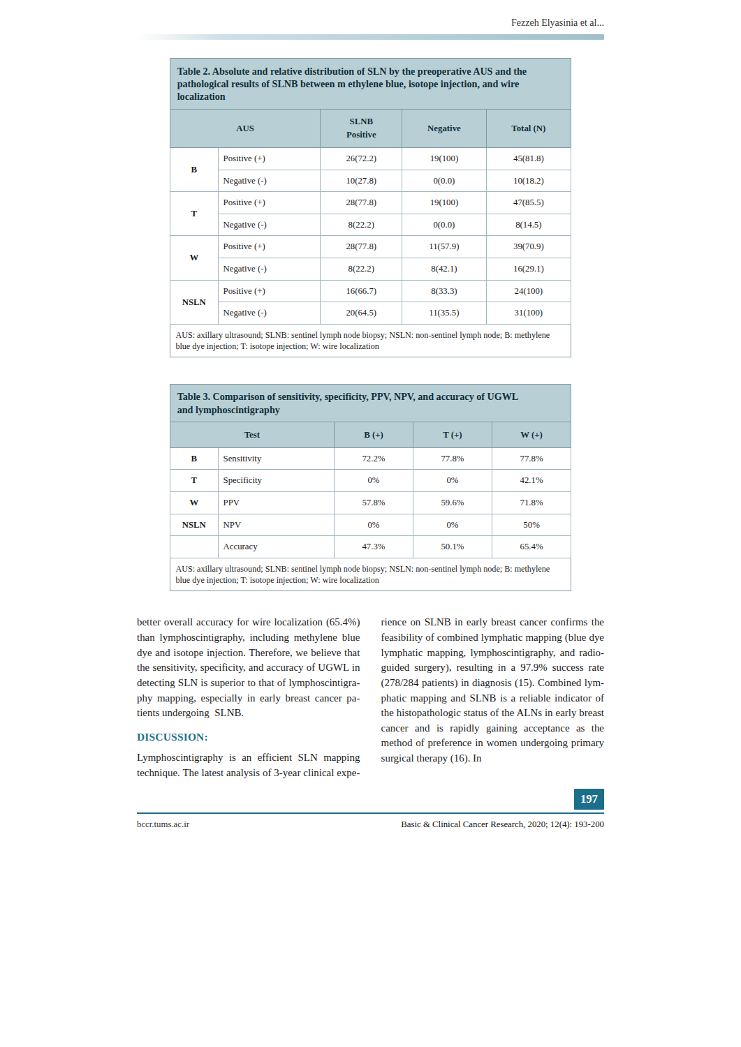Fezzeh Elyasinia et al...
Table 2. Absolute and relative dis t ribution of SLN by the preoperative AUS and the pathological results of SLNB between m ethylene blue, isotope injection, and wire localization
| AUS | SLNB Positive | Negative | Total (N) |
| --- | --- | --- | --- |
| B | Positive (+) | 26(72.2) | 19(100) | 45(81.8) |
| Negative (-) | 10(27.8) | 0(0.0) | 10(18.2) |
| T | Positive (+) | 28(77.8) | 19(100) | 47(85.5) |
| Negative (-) | 8(22.2) | 0(0.0) | 8(14.5) |
| W | Positive (+) | 28(77.8) | 11(57.9) | 39(70.9) |
| Negative (-) | 8(22.2) | 8(42.1) | 16(29.1) |
| NSLN | Positive (+) | 16(66.7) | 8(33.3) | 24(100) |
| Negative (-) | 20(64.5) | 11(35.5) | 31(100) |
| AUS: axillary ultrasound; SLNB: sentinel lymph node biopsy; NSLN: non-sentinel lymph node; B: methylene blue dye injection; T: isotope injection; W: wire localization |
Table 3. Comparison of sensitivity, specificity, PPV, NPV, and accuracy of UGWL and lymphoscintigraphy
| Tes t | B (+) | T (+) | W (+) |
| --- | --- | --- | --- |
| B | Sensitivity | 72.2% | 77.8% | 77.8% |
| T | Specificity | 0% | 0% | 42.1% |
| W | PPV | 57.8% | 59.6% | 71.8% |
| NSLN | NPV | 0% | 0% | 50% |
| | Accuracy | 47.3% | 50.1% | 65.4% |
| AUS: axillary ultrasound; SLNB: sentinel lymph node biopsy; NSLN: non-sentinel lymph node; B: methylene blue dye injection; T: isotope injection; W: wire localization |
better overall accuracy for wire localization (65.4%) than lymphoscintigraphy, including methylene blue dye and isotope injection. Therefore, we believe that the sensitivity, specificity, and accuracy of UGWL in detecting SLN is superior to that of lymphoscintigraphy mapping, especially in early breast cancer patients undergoing SLNB.
DISCUSSION:
Lymphoscintigraphy is an efficient SLN mapping technique. The latest analysis of 3-year clinical experience on SLNB in early breast cancer confirms the feasibility of combined lymphatic mapping (blue dye lymphatic mapping, lymphoscintigraphy, and radio-guided surgery), resulting in a 97.9% success rate (278/284 patients) in diagnosis (15). Combined lymphatic mapping and SLNB is a reliable indicator of the histopathologic status of the ALNs in early breast cancer and is rapidly gaining acceptance as the method of preference in women undergoing primary surgical therapy (16). In
197
bccr.tums.ac.ir
Basic & Clinical Cancer Research, 2020; 12(4): 193-200